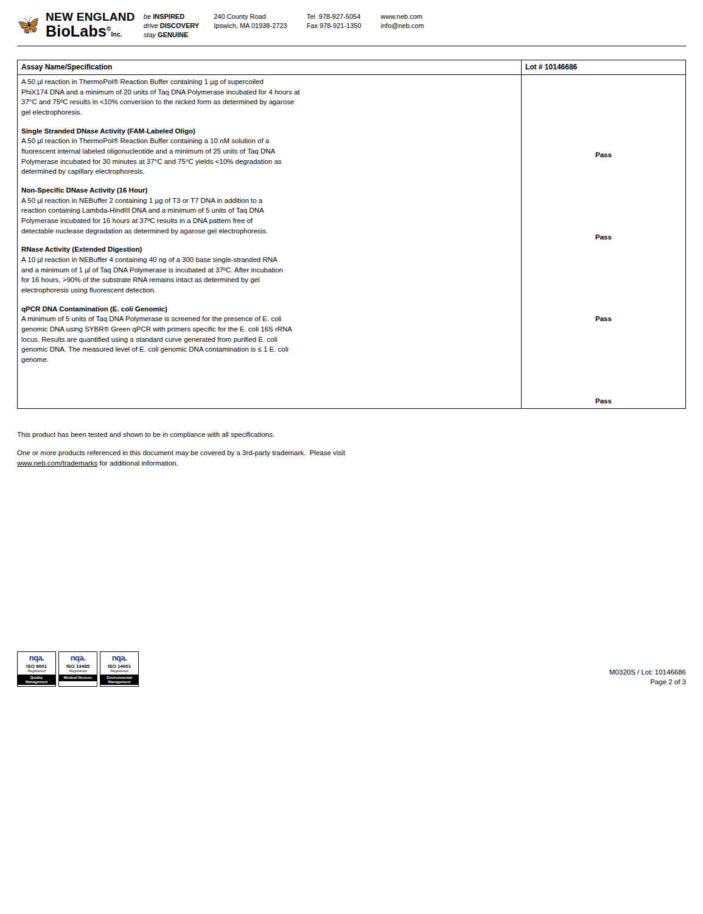🦋
NEW ENGLAND
BioLabs®Inc.
be INSPIRED
drive DISCOVERY
stay GENUINE
240 County Road
Ipswich, MA 01938-2723
Tel 978-927-5054
Fax 978-921-1350
www.neb.com
info@neb.com
| Assay Name/Specification | Lot # 10146686 |
| --- | --- |
| A 50 µl reaction in ThermoPol® Reaction Buffer containing 1 µg of supercoiled PhiX174 DNA and a minimum of 20 units of Taq DNA Polymerase incubated for 4 hours at 37°C and 75ºC results in <10% conversion to the nicked form as determined by agarose gel electrophoresis. Single Stranded DNase Activity (FAM-Labeled Oligo) A 50 µl reaction in ThermoPol® Reaction Buffer containing a 10 nM solution of a fluorescent internal labeled oligonucleotide and a minimum of 25 units of Taq DNA Polymerase incubated for 30 minutes at 37°C and 75°C yields <10% degradation as determined by capillary electrophoresis. Non-Specific DNase Activity (16 Hour) A 50 µl reaction in NEBuffer 2 containing 1 µg of T3 or T7 DNA in addition to a reaction containing Lambda-HindIII DNA and a minimum of 5 units of Taq DNA Polymerase incubated for 16 hours at 37ºC results in a DNA pattern free of detectable nuclease degradation as determined by agarose gel electrophoresis. RNase Activity (Extended Digestion) A 10 µl reaction in NEBuffer 4 containing 40 ng of a 300 base single-stranded RNA and a minimum of 1 µl of Taq DNA Polymerase is incubated at 37ºC. After incubation for 16 hours, >90% of the substrate RNA remains intact as determined by gel electrophoresis using fluorescent detection. qPCR DNA Contamination (E. coli Genomic) A minimum of 5 units of Taq DNA Polymerase is screened for the presence of E. coli genomic DNA using SYBR® Green qPCR with primers specific for the E. coli 16S rRNA locus. Results are quantified using a standard curve generated from purified E. coli genomic DNA. The measured level of E. coli genomic DNA contamination is ≤ 1 E. coli genome. | Pass Pass Pass Pass |
This product has been tested and shown to be in compliance with all specifications.
One or more products referenced in this document may be covered by a 3rd-party trademark. Please visit
www.neb.com/trademarks for additional information.
nqa.
ISO 9001
Registered
Quality
Management
nqa.
ISO 13485
Registered
Medical Devices
nqa.
ISO 14001
Registered
Environmental
Management
M0320S / Lot: 10146686
Page 2 of 3